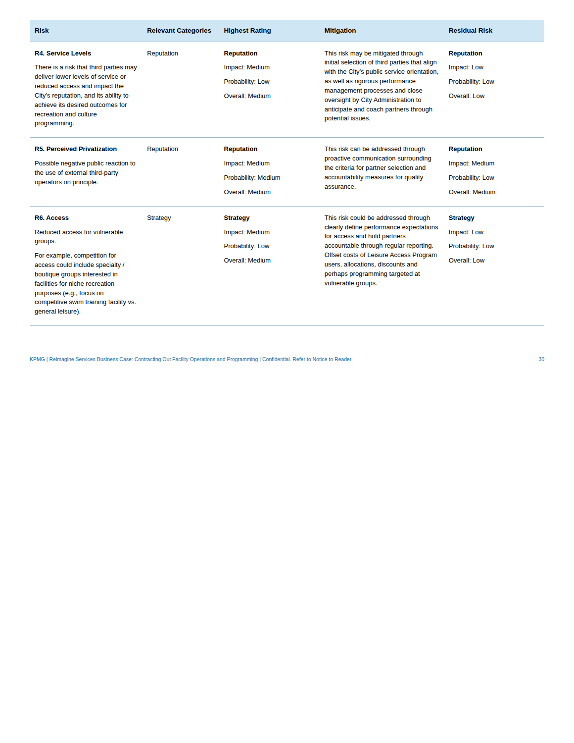| Risk | Relevant Categories | Highest Rating | Mitigation | Residual Risk |
| --- | --- | --- | --- | --- |
| R4. Service Levels There is a risk that third parties may deliver lower levels of service or reduced access and impact the City’s reputation, and its ability to achieve its desired outcomes for recreation and culture programming. | Reputation | Reputation Impact: Medium Probability: Low Overall: Medium | This risk may be mitigated through initial selection of third parties that align with the City’s public service orientation, as well as rigorous performance management processes and close oversight by City Administration to anticipate and coach partners through potential issues. | Reputation Impact: Low Probability: Low Overall: Low |
| R5. Perceived Privatization Possible negative public reaction to the use of external third-party operators on principle. | Reputation | Reputation Impact: Medium Probability: Medium Overall: Medium | This risk can be addressed through proactive communication surrounding the criteria for partner selection and accountability measures for quality assurance. | Reputation Impact: Medium Probability: Low Overall: Medium |
| R6. Access Reduced access for vulnerable groups. For example, competition for access could include specialty / boutique groups interested in facilities for niche recreation purposes (e.g., focus on competitive swim training facility vs. general leisure). | Strategy | Strategy Impact: Medium Probability: Low Overall: Medium | This risk could be addressed through clearly define performance expectations for access and hold partners accountable through regular reporting. Offset costs of Leisure Access Program users, allocations, discounts and perhaps programming targeted at vulnerable groups. | Strategy Impact: Low Probability: Low Overall: Low |
KPMG | Reimagine Services Business Case: Contracting Out Facility Operations and Programming | Confidential. Refer to Notice to Reader 30